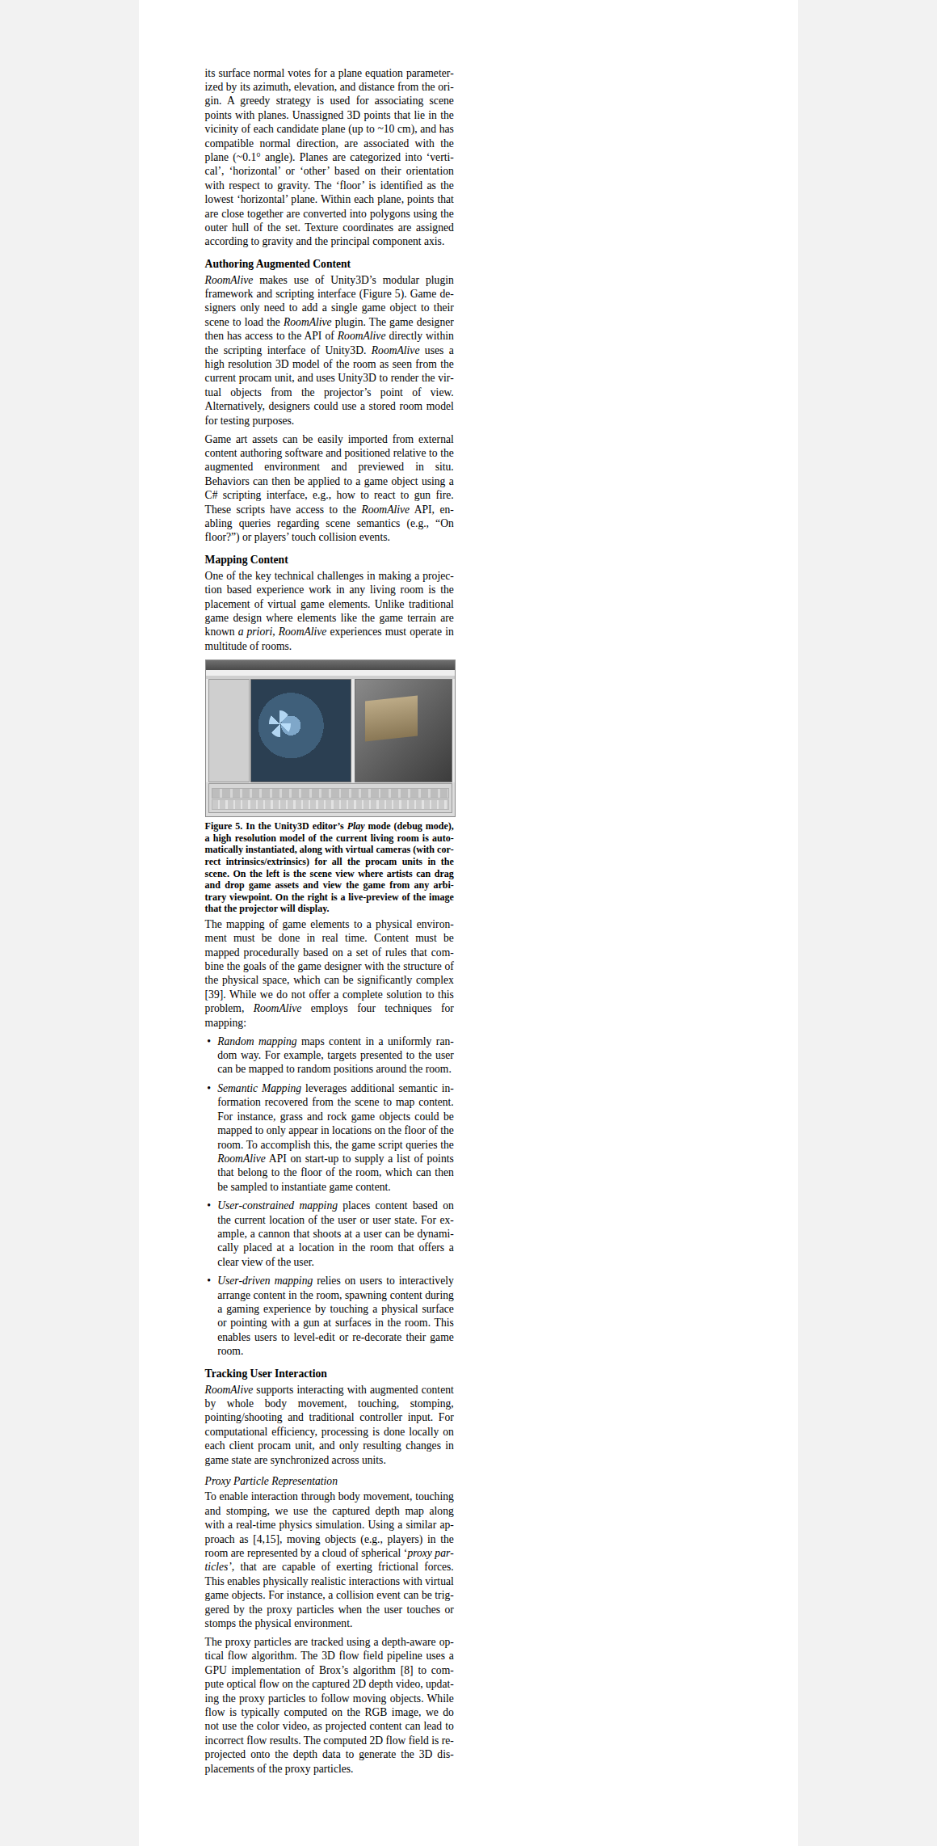its surface normal votes for a plane equation parameterized by its azimuth, elevation, and distance from the origin. A greedy strategy is used for associating scene points with planes. Unassigned 3D points that lie in the vicinity of each candidate plane (up to ~10 cm), and has compatible normal direction, are associated with the plane (~0.1° angle). Planes are categorized into ‘vertical’, ‘horizontal’ or ‘other’ based on their orientation with respect to gravity. The ‘floor’ is identified as the lowest ‘horizontal’ plane. Within each plane, points that are close together are converted into polygons using the outer hull of the set. Texture coordinates are assigned according to gravity and the principal component axis.
Authoring Augmented Content
RoomAlive makes use of Unity3D’s modular plugin framework and scripting interface (Figure 5). Game designers only need to add a single game object to their scene to load the RoomAlive plugin. The game designer then has access to the API of RoomAlive directly within the scripting interface of Unity3D. RoomAlive uses a high resolution 3D model of the room as seen from the current procam unit, and uses Unity3D to render the virtual objects from the projector’s point of view. Alternatively, designers could use a stored room model for testing purposes.
Game art assets can be easily imported from external content authoring software and positioned relative to the augmented environment and previewed in situ. Behaviors can then be applied to a game object using a C# scripting interface, e.g., how to react to gun fire. These scripts have access to the RoomAlive API, enabling queries regarding scene semantics (e.g., “On floor?”) or players’ touch collision events.
Mapping Content
One of the key technical challenges in making a projection based experience work in any living room is the placement of virtual game elements. Unlike traditional game design where elements like the game terrain are known a priori, RoomAlive experiences must operate in multitude of rooms.
Figure 5. In the Unity3D editor’s Play mode (debug mode), a high resolution model of the current living room is automatically instantiated, along with virtual cameras (with correct intrinsics/extrinsics) for all the procam units in the scene. On the left is the scene view where artists can drag and drop game assets and view the game from any arbitrary viewpoint. On the right is a live-preview of the image that the projector will display.
The mapping of game elements to a physical environment must be done in real time. Content must be mapped procedurally based on a set of rules that combine the goals of the game designer with the structure of the physical space, which can be significantly complex [39]. While we do not offer a complete solution to this problem, RoomAlive employs four techniques for mapping:
Random mapping maps content in a uniformly random way. For example, targets presented to the user can be mapped to random positions around the room.
Semantic Mapping leverages additional semantic information recovered from the scene to map content. For instance, grass and rock game objects could be mapped to only appear in locations on the floor of the room. To accomplish this, the game script queries the RoomAlive API on start-up to supply a list of points that belong to the floor of the room, which can then be sampled to instantiate game content.
User-constrained mapping places content based on the current location of the user or user state. For example, a cannon that shoots at a user can be dynamically placed at a location in the room that offers a clear view of the user.
User-driven mapping relies on users to interactively arrange content in the room, spawning content during a gaming experience by touching a physical surface or pointing with a gun at surfaces in the room. This enables users to level-edit or re-decorate their game room.
Tracking User Interaction
RoomAlive supports interacting with augmented content by whole body movement, touching, stomping, pointing/shooting and traditional controller input. For computational efficiency, processing is done locally on each client procam unit, and only resulting changes in game state are synchronized across units.
Proxy Particle Representation
To enable interaction through body movement, touching and stomping, we use the captured depth map along with a real-time physics simulation. Using a similar approach as [4,15], moving objects (e.g., players) in the room are represented by a cloud of spherical ‘proxy particles’, that are capable of exerting frictional forces. This enables physically realistic interactions with virtual game objects. For instance, a collision event can be triggered by the proxy particles when the user touches or stomps the physical environment.
The proxy particles are tracked using a depth-aware optical flow algorithm. The 3D flow field pipeline uses a GPU implementation of Brox’s algorithm [8] to compute optical flow on the captured 2D depth video, updating the proxy particles to follow moving objects. While flow is typically computed on the RGB image, we do not use the color video, as projected content can lead to incorrect flow results. The computed 2D flow field is re-projected onto the depth data to generate the 3D displacements of the proxy particles.